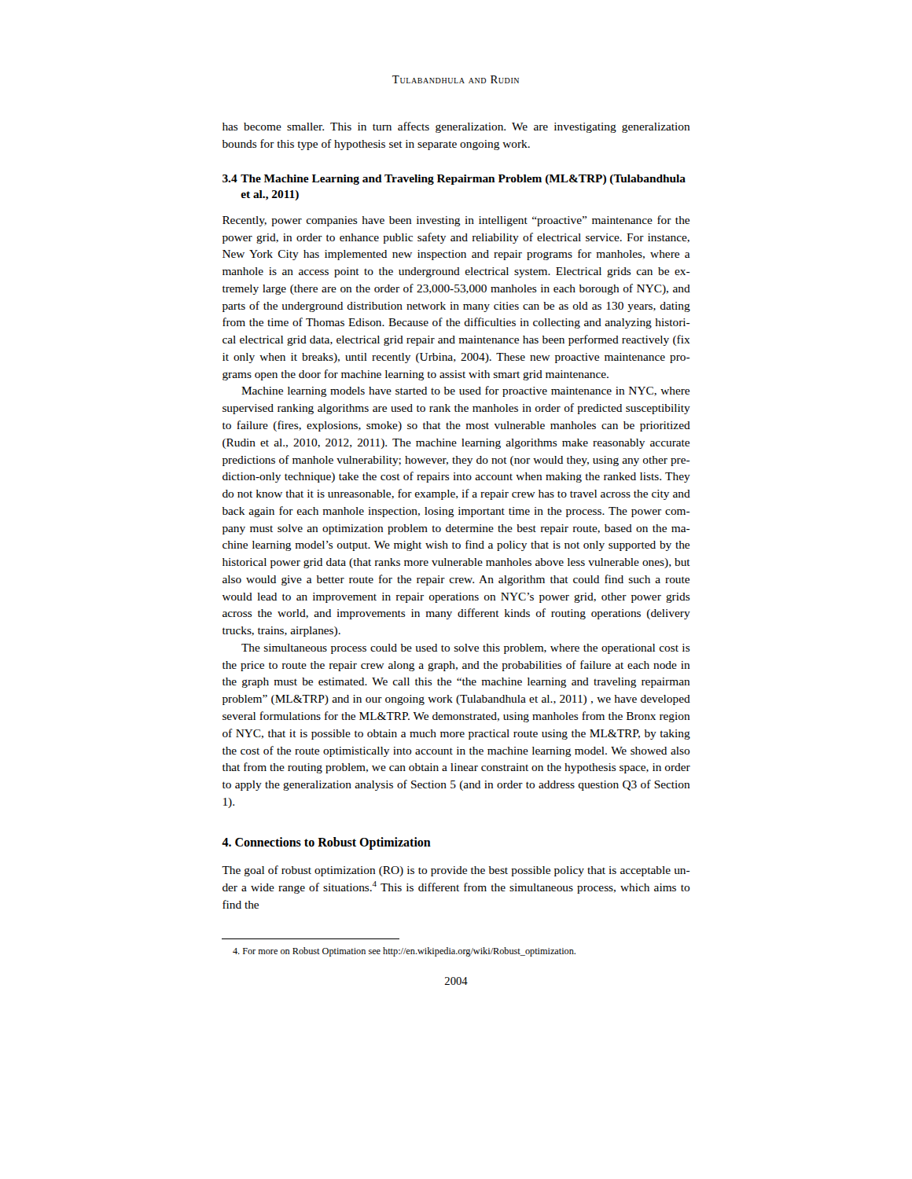Tulabandhula and Rudin
has become smaller. This in turn affects generalization. We are investigating generalization bounds for this type of hypothesis set in separate ongoing work.
3.4 The Machine Learning and Traveling Repairman Problem (ML&TRP) (Tulabandhula et al., 2011)
Recently, power companies have been investing in intelligent “proactive” maintenance for the power grid, in order to enhance public safety and reliability of electrical service. For instance, New York City has implemented new inspection and repair programs for manholes, where a manhole is an access point to the underground electrical system. Electrical grids can be extremely large (there are on the order of 23,000-53,000 manholes in each borough of NYC), and parts of the underground distribution network in many cities can be as old as 130 years, dating from the time of Thomas Edison. Because of the difficulties in collecting and analyzing historical electrical grid data, electrical grid repair and maintenance has been performed reactively (fix it only when it breaks), until recently (Urbina, 2004). These new proactive maintenance programs open the door for machine learning to assist with smart grid maintenance.
Machine learning models have started to be used for proactive maintenance in NYC, where supervised ranking algorithms are used to rank the manholes in order of predicted susceptibility to failure (fires, explosions, smoke) so that the most vulnerable manholes can be prioritized (Rudin et al., 2010, 2012, 2011). The machine learning algorithms make reasonably accurate predictions of manhole vulnerability; however, they do not (nor would they, using any other prediction-only technique) take the cost of repairs into account when making the ranked lists. They do not know that it is unreasonable, for example, if a repair crew has to travel across the city and back again for each manhole inspection, losing important time in the process. The power company must solve an optimization problem to determine the best repair route, based on the machine learning model’s output. We might wish to find a policy that is not only supported by the historical power grid data (that ranks more vulnerable manholes above less vulnerable ones), but also would give a better route for the repair crew. An algorithm that could find such a route would lead to an improvement in repair operations on NYC’s power grid, other power grids across the world, and improvements in many different kinds of routing operations (delivery trucks, trains, airplanes).
The simultaneous process could be used to solve this problem, where the operational cost is the price to route the repair crew along a graph, and the probabilities of failure at each node in the graph must be estimated. We call this the “the machine learning and traveling repairman problem” (ML&TRP) and in our ongoing work (Tulabandhula et al., 2011) , we have developed several formulations for the ML&TRP. We demonstrated, using manholes from the Bronx region of NYC, that it is possible to obtain a much more practical route using the ML&TRP, by taking the cost of the route optimistically into account in the machine learning model. We showed also that from the routing problem, we can obtain a linear constraint on the hypothesis space, in order to apply the generalization analysis of Section 5 (and in order to address question Q3 of Section 1).
4. Connections to Robust Optimization
The goal of robust optimization (RO) is to provide the best possible policy that is acceptable under a wide range of situations.4 This is different from the simultaneous process, which aims to find the
4. For more on Robust Optimation see http://en.wikipedia.org/wiki/Robust_optimization.
2004